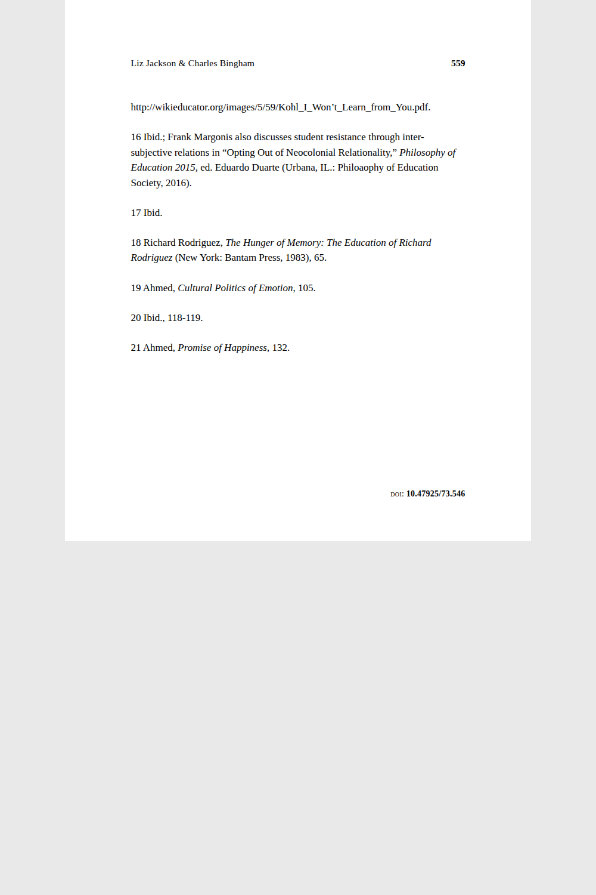Liz Jackson & Charles Bingham 559
http://wikieducator.org/images/5/59/Kohl_I_Won’t_Learn_from_You.pdf.
16 Ibid.; Frank Margonis also discusses student resistance through inter-subjective relations in “Opting Out of Neocolonial Relationality,” Philosophy of Education 2015, ed. Eduardo Duarte (Urbana, IL.: Philoaophy of Education Society, 2016).
17 Ibid.
18 Richard Rodriguez, The Hunger of Memory: The Education of Richard Rodriguez (New York: Bantam Press, 1983), 65.
19 Ahmed, Cultural Politics of Emotion, 105.
20 Ibid., 118-119.
21 Ahmed, Promise of Happiness, 132.
doi: 10.47925/73.546